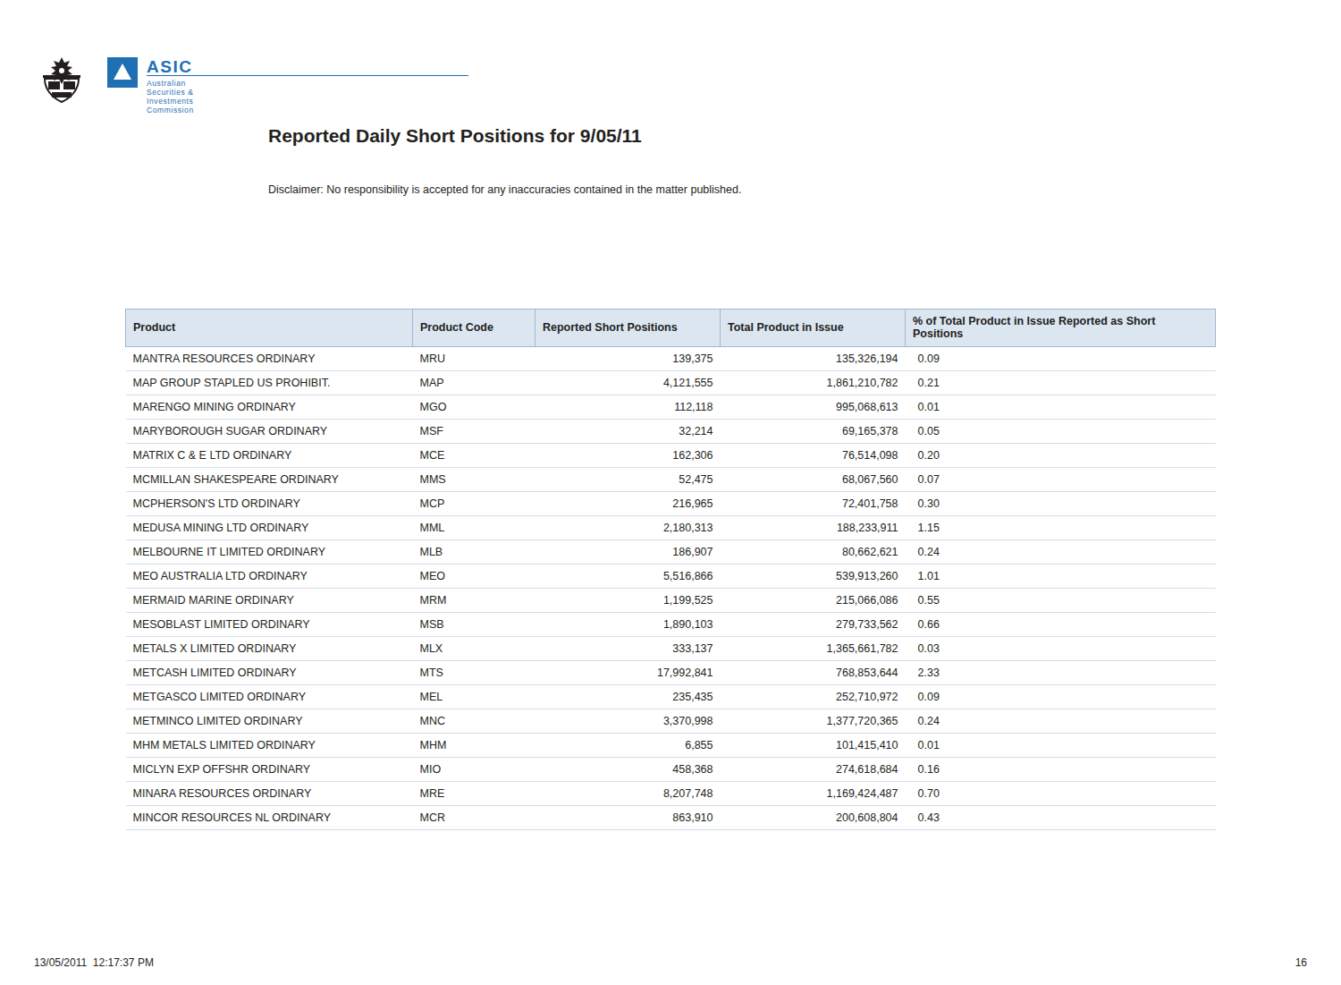ASIC
Australian Securities & Investments Commission
Reported Daily Short Positions for 9/05/11
Disclaimer: No responsibility is accepted for any inaccuracies contained in the matter published.
| Product | Product Code | Reported Short Positions | Total Product in Issue | % of Total Product in Issue Reported as Short Positions |
| --- | --- | --- | --- | --- |
| MANTRA RESOURCES ORDINARY | MRU | 139,375 | 135,326,194 | 0.09 |
| MAP GROUP STAPLED US PROHIBIT. | MAP | 4,121,555 | 1,861,210,782 | 0.21 |
| MARENGO MINING ORDINARY | MGO | 112,118 | 995,068,613 | 0.01 |
| MARYBOROUGH SUGAR ORDINARY | MSF | 32,214 | 69,165,378 | 0.05 |
| MATRIX C & E LTD ORDINARY | MCE | 162,306 | 76,514,098 | 0.20 |
| MCMILLAN SHAKESPEARE ORDINARY | MMS | 52,475 | 68,067,560 | 0.07 |
| MCPHERSON'S LTD ORDINARY | MCP | 216,965 | 72,401,758 | 0.30 |
| MEDUSA MINING LTD ORDINARY | MML | 2,180,313 | 188,233,911 | 1.15 |
| MELBOURNE IT LIMITED ORDINARY | MLB | 186,907 | 80,662,621 | 0.24 |
| MEO AUSTRALIA LTD ORDINARY | MEO | 5,516,866 | 539,913,260 | 1.01 |
| MERMAID MARINE ORDINARY | MRM | 1,199,525 | 215,066,086 | 0.55 |
| MESOBLAST LIMITED ORDINARY | MSB | 1,890,103 | 279,733,562 | 0.66 |
| METALS X LIMITED ORDINARY | MLX | 333,137 | 1,365,661,782 | 0.03 |
| METCASH LIMITED ORDINARY | MTS | 17,992,841 | 768,853,644 | 2.33 |
| METGASCO LIMITED ORDINARY | MEL | 235,435 | 252,710,972 | 0.09 |
| METMINCO LIMITED ORDINARY | MNC | 3,370,998 | 1,377,720,365 | 0.24 |
| MHM METALS LIMITED ORDINARY | MHM | 6,855 | 101,415,410 | 0.01 |
| MICLYN EXP OFFSHR ORDINARY | MIO | 458,368 | 274,618,684 | 0.16 |
| MINARA RESOURCES ORDINARY | MRE | 8,207,748 | 1,169,424,487 | 0.70 |
| MINCOR RESOURCES NL ORDINARY | MCR | 863,910 | 200,608,804 | 0.43 |
13/05/2011 12:17:37 PM
16